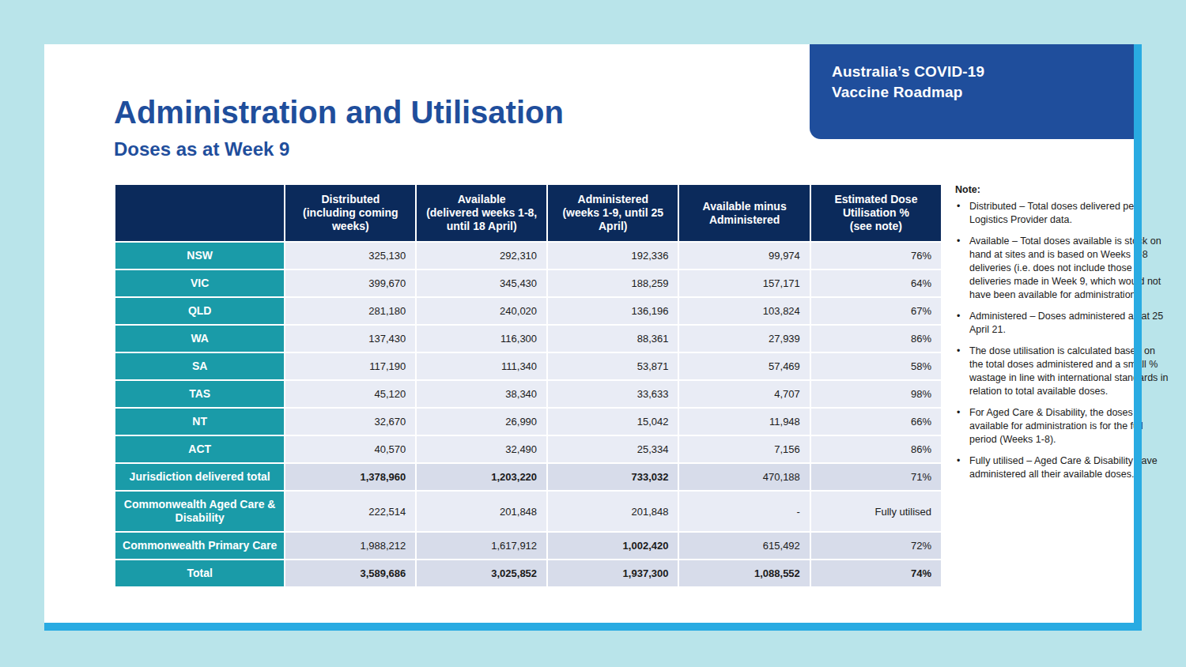Australia’s COVID-19
Vaccine Roadmap
Administration and Utilisation
Doses as at Week 9
| | Distributed (including coming weeks) | Available (delivered weeks 1-8, until 18 April) | Administered (weeks 1-9, until 25 April) | Available minus Administered | Estimated Dose Utilisation % (see note) |
| --- | --- | --- | --- | --- | --- |
| NSW | 325,130 | 292,310 | 192,336 | 99,974 | 76% |
| VIC | 399,670 | 345,430 | 188,259 | 157,171 | 64% |
| QLD | 281,180 | 240,020 | 136,196 | 103,824 | 67% |
| WA | 137,430 | 116,300 | 88,361 | 27,939 | 86% |
| SA | 117,190 | 111,340 | 53,871 | 57,469 | 58% |
| TAS | 45,120 | 38,340 | 33,633 | 4,707 | 98% |
| NT | 32,670 | 26,990 | 15,042 | 11,948 | 66% |
| ACT | 40,570 | 32,490 | 25,334 | 7,156 | 86% |
| Jurisdiction delivered total | 1,378,960 | 1,203,220 | 733,032 | 470,188 | 71% |
| Commonwealth Aged Care & Disability | 222,514 | 201,848 | 201,848 | - | Fully utilised |
| Commonwealth Primary Care | 1,988,212 | 1,617,912 | 1,002,420 | 615,492 | 72% |
| Total | 3,589,686 | 3,025,852 | 1,937,300 | 1,088,552 | 74% |
Note:
Distributed – Total doses delivered per Logistics Provider data.
Available – Total doses available is stock on hand at sites and is based on Weeks 1-8 deliveries (i.e. does not include those deliveries made in Week 9, which would not have been available for administration).
Administered – Doses administered as at 25 April 21.
The dose utilisation is calculated based on the total doses administered and a small % wastage in line with international standards in relation to total available doses.
For Aged Care & Disability, the doses available for administration is for the full period (Weeks 1-8).
Fully utilised – Aged Care & Disability have administered all their available doses.